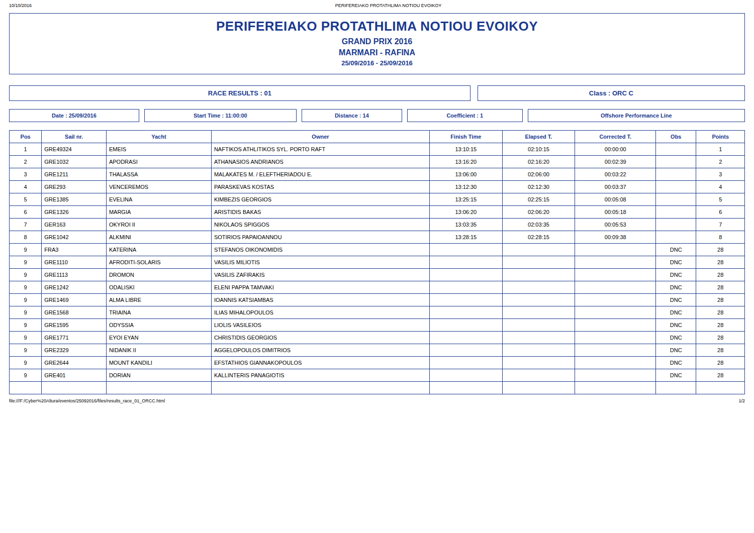10/10/2016
PERIFEREIAKO PROTATHLIMA NOTIOU EVOIKOY
PERIFEREIAKO PROTATHLIMA NOTIOU EVOIKOY
GRAND PRIX 2016
MARMARI - RAFINA
25/09/2016 - 25/09/2016
RACE RESULTS : 01
Class : ORC C
Date : 25/09/2016
Start Time : 11:00:00
Distance : 14
Coefficient : 1
Offshore Performance Line
| Pos | Sail nr. | Yacht | Owner | Finish Time | Elapsed T. | Corrected T. | Obs | Points |
| --- | --- | --- | --- | --- | --- | --- | --- | --- |
| 1 | GRE49324 | EMEIS | NAFTIKOS ATHLITIKOS SYL. PORTO RAFT | 13:10:15 | 02:10:15 | 00:00:00 | | 1 |
| 2 | GRE1032 | APODRASI | ATHANASIOS ANDRIANOS | 13:16:20 | 02:16:20 | 00:02:39 | | 2 |
| 3 | GRE1211 | THALASSA | MALAKATES M. / ELEFTHERIADOU E. | 13:06:00 | 02:06:00 | 00:03:22 | | 3 |
| 4 | GRE293 | VENCEREMOS | PARASKEVAS KOSTAS | 13:12:30 | 02:12:30 | 00:03:37 | | 4 |
| 5 | GRE1385 | EVELINA | KIMBEZIS GEORGIOS | 13:25:15 | 02:25:15 | 00:05:08 | | 5 |
| 6 | GRE1326 | MARGIA | ARISTIDIS BAKAS | 13:06:20 | 02:06:20 | 00:05:18 | | 6 |
| 7 | GER163 | OKYROI II | NIKOLAOS SPIGGOS | 13:03:35 | 02:03:35 | 00:05:53 | | 7 |
| 8 | GRE1042 | ALKMINI | SOTIRIOS PAPAIOANNOU | 13:28:15 | 02:28:15 | 00:09:38 | | 8 |
| 9 | FRA3 | KATERINA | STEFANOS OIKONOMIDIS | | | | DNC | 28 |
| 9 | GRE1110 | AFRODITI-SOLARIS | VASILIS MILIOTIS | | | | DNC | 28 |
| 9 | GRE1113 | DROMON | VASILIS ZAFIRAKIS | | | | DNC | 28 |
| 9 | GRE1242 | ODALISKI | ELENI PAPPA TAMVAKI | | | | DNC | 28 |
| 9 | GRE1469 | ALMA LIBRE | IOANNIS KATSIAMBAS | | | | DNC | 28 |
| 9 | GRE1568 | TRIAINA | ILIAS MIHALOPOULOS | | | | DNC | 28 |
| 9 | GRE1595 | ODYSSIA | LIOLIS VASILEIOS | | | | DNC | 28 |
| 9 | GRE1771 | EYOI EYAN | CHRISTIDIS GEORGIOS | | | | DNC | 28 |
| 9 | GRE2329 | NIDANIK II | AGGELOPOULOS DIMITRIOS | | | | DNC | 28 |
| 9 | GRE2644 | MOUNT KANDILI | EFSTATHIOS GIANNAKOPOULOS | | | | DNC | 28 |
| 9 | GRE401 | DORIAN | KALLINTERIS PANAGIOTIS | | | | DNC | 28 |
file:///F:/Cyber%20Altura/eventos/25092016/files/results_race_01_ORCC.html
1/2